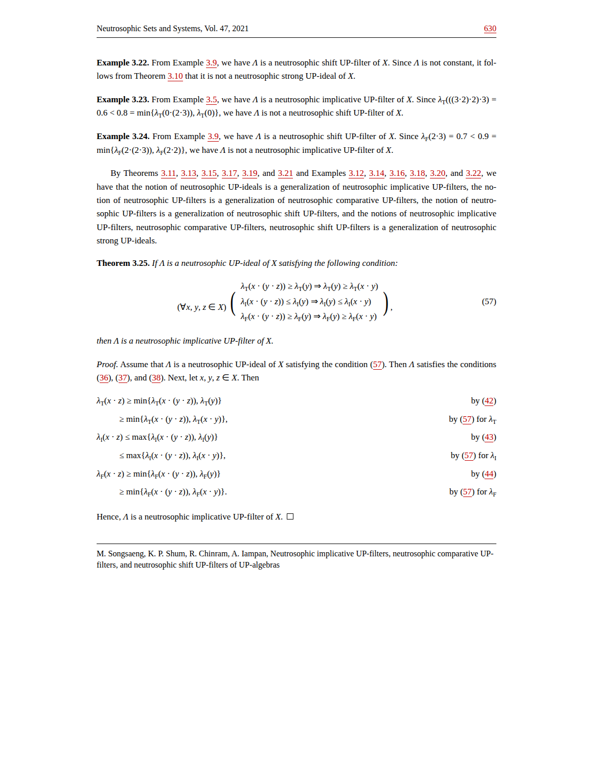Neutrosophic Sets and Systems, Vol. 47, 2021 630
Example 3.22. From Example 3.9, we have Λ is a neutrosophic shift UP-filter of X. Since Λ is not constant, it follows from Theorem 3.10 that it is not a neutrosophic strong UP-ideal of X.
Example 3.23. From Example 3.5, we have Λ is a neutrosophic implicative UP-filter of X. Since λT(((3·2)·2)·3) = 0.6 < 0.8 = min{λT(0·(2·3)), λT(0)}, we have Λ is not a neutrosophic shift UP-filter of X.
Example 3.24. From Example 3.9, we have Λ is a neutrosophic shift UP-filter of X. Since λF(2·3) = 0.7 < 0.9 = min{λF(2·(2·3)), λF(2·2)}, we have Λ is not a neutrosophic implicative UP-filter of X.
By Theorems 3.11, 3.13, 3.15, 3.17, 3.19, and 3.21 and Examples 3.12, 3.14, 3.16, 3.18, 3.20, and 3.22, we have that the notion of neutrosophic UP-ideals is a generalization of neutrosophic implicative UP-filters, the notion of neutrosophic UP-filters is a generalization of neutrosophic comparative UP-filters, the notion of neutrosophic UP-filters is a generalization of neutrosophic shift UP-filters, and the notions of neutrosophic implicative UP-filters, neutrosophic comparative UP-filters, neutrosophic shift UP-filters is a generalization of neutrosophic strong UP-ideals.
Theorem 3.25. If Λ is a neutrosophic UP-ideal of X satisfying the following condition:
(∀x, y, z ∈ X) (
λT(x · (y · z)) ≥ λT(y) ⇒ λT(y) ≥ λT(x · y)
λI(x · (y · z)) ≤ λI(y) ⇒ λI(y) ≤ λI(x · y)
λF(x · (y · z)) ≥ λF(y) ⇒ λF(y) ≥ λF(x · y)
) ,
(57)
then Λ is a neutrosophic implicative UP-filter of X.
Proof. Assume that Λ is a neutrosophic UP-ideal of X satisfying the condition (57). Then Λ satisfies the conditions (36), (37), and (38). Next, let x, y, z ∈ X. Then
λT(x · z) ≥ min{λT(x · (y · z)), λT(y)}
by (42)
≥ min{λT(x · (y · z)), λT(x · y)},
by (57) for λT
λI(x · z) ≤ max{λI(x · (y · z)), λI(y)}
by (43)
≤ max{λI(x · (y · z)), λI(x · y)},
by (57) for λI
λF(x · z) ≥ min{λF(x · (y · z)), λF(y)}
by (44)
≥ min{λF(x · (y · z)), λF(x · y)}.
by (57) for λF
Hence, Λ is a neutrosophic implicative UP-filter of X.
M. Songsaeng, K. P. Shum, R. Chinram, A. Iampan, Neutrosophic implicative UP-filters, neutrosophic comparative UP-filters, and neutrosophic shift UP-filters of UP-algebras